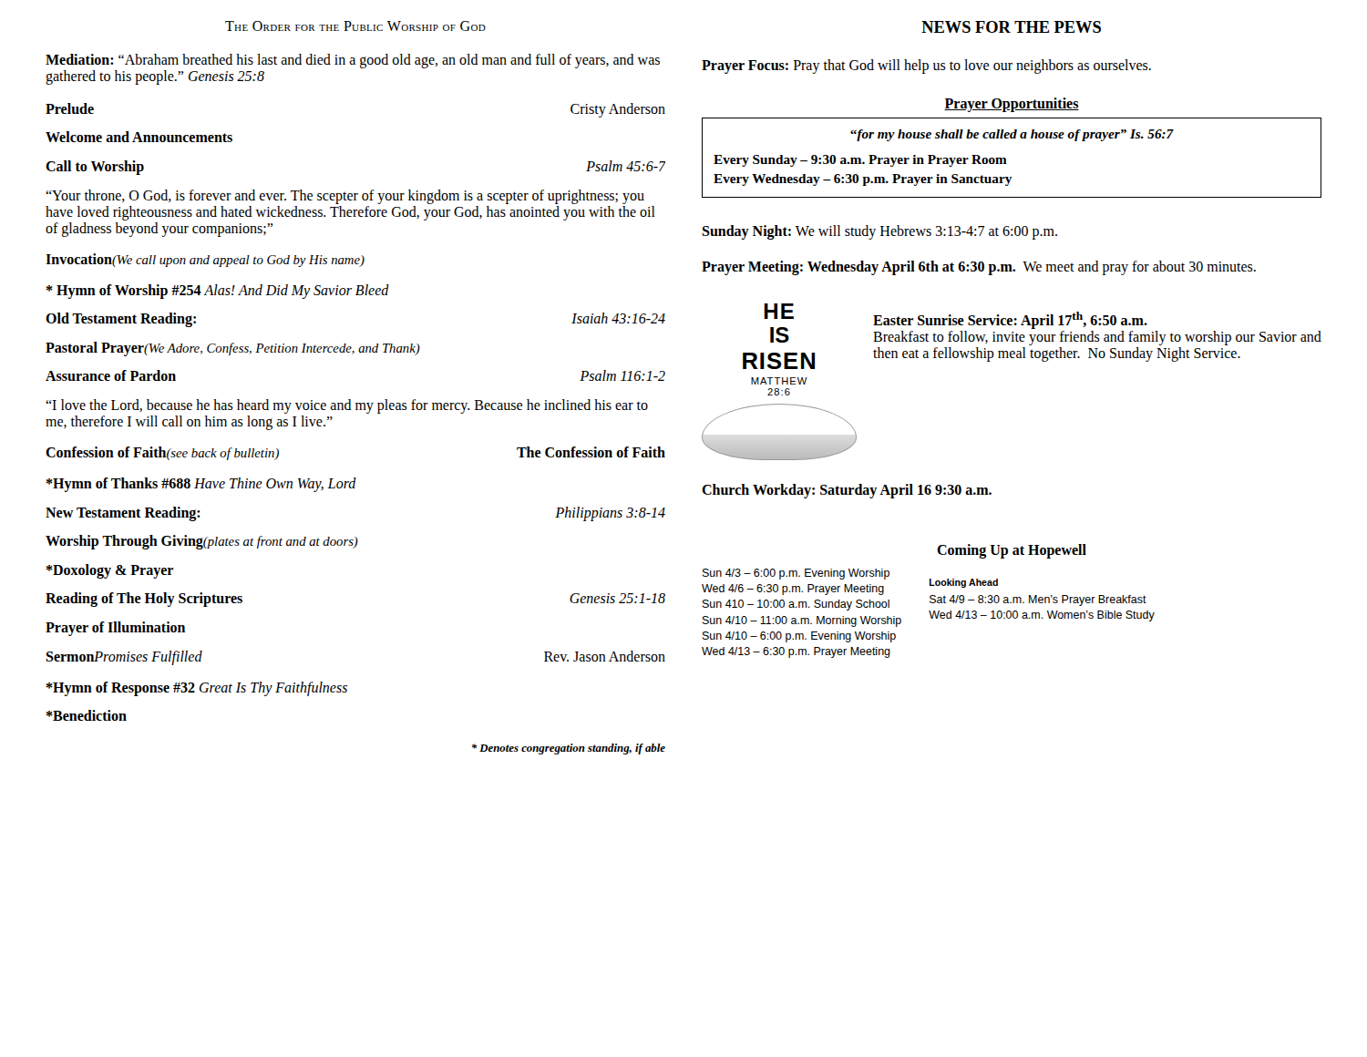The Order for the Public Worship of God
Mediation: “Abraham breathed his last and died in a good old age, an old man and full of years, and was gathered to his people.” Genesis 25:8
Prelude Cristy Anderson
Welcome and Announcements
Call to Worship Psalm 45:6-7
“Your throne, O God, is forever and ever. The scepter of your kingdom is a scepter of uprightness; you have loved righteousness and hated wickedness. Therefore God, your God, has anointed you with the oil of gladness beyond your companions;”
Invocation (We call upon and appeal to God by His name)
* Hymn of Worship #254 Alas! And Did My Savior Bleed
Old Testament Reading: Isaiah 43:16-24
Pastoral Prayer (We Adore, Confess, Petition Intercede, and Thank)
Assurance of Pardon Psalm 116:1-2
“I love the Lord, because he has heard my voice and my pleas for mercy. Because he inclined his ear to me, therefore I will call on him as long as I live.”
Confession of Faith (see back of bulletin) The Confession of Faith
*Hymn of Thanks #688 Have Thine Own Way, Lord
New Testament Reading: Philippians 3:8-14
Worship Through Giving (plates at front and at doors)
*Doxology & Prayer
Reading of The Holy Scriptures Genesis 25:1-18
Prayer of Illumination
Sermon Promises Fulfilled Rev. Jason Anderson
*Hymn of Response #32 Great Is Thy Faithfulness
*Benediction
* Denotes congregation standing, if able
NEWS FOR THE PEWS
Prayer Focus: Pray that God will help us to love our neighbors as ourselves.
Prayer Opportunities
“for my house shall be called a house of prayer” Is. 56:7
Every Sunday – 9:30 a.m. Prayer in Prayer Room
Every Wednesday – 6:30 p.m. Prayer in Sanctuary
Sunday Night: We will study Hebrews 3:13-4:7 at 6:00 p.m.
Prayer Meeting: Wednesday April 6th at 6:30 p.m. We meet and pray for about 30 minutes.
HE
IS
RISEN
MATTHEW
28:6
Easter Sunrise Service: April 17th, 6:50 a.m.
Breakfast to follow, invite your friends and family to worship our Savior and then eat a fellowship meal together. No Sunday Night Service.
Church Workday: Saturday April 16 9:30 a.m.
Coming Up at Hopewell
Sun 4/3 – 6:00 p.m. Evening Worship
Wed 4/6 – 6:30 p.m. Prayer Meeting
Sun 410 – 10:00 a.m. Sunday School
Sun 4/10 – 11:00 a.m. Morning Worship
Sun 4/10 – 6:00 p.m. Evening Worship
Wed 4/13 – 6:30 p.m. Prayer Meeting
Looking Ahead
Sat 4/9 – 8:30 a.m. Men’s Prayer Breakfast
Wed 4/13 – 10:00 a.m. Women’s Bible Study